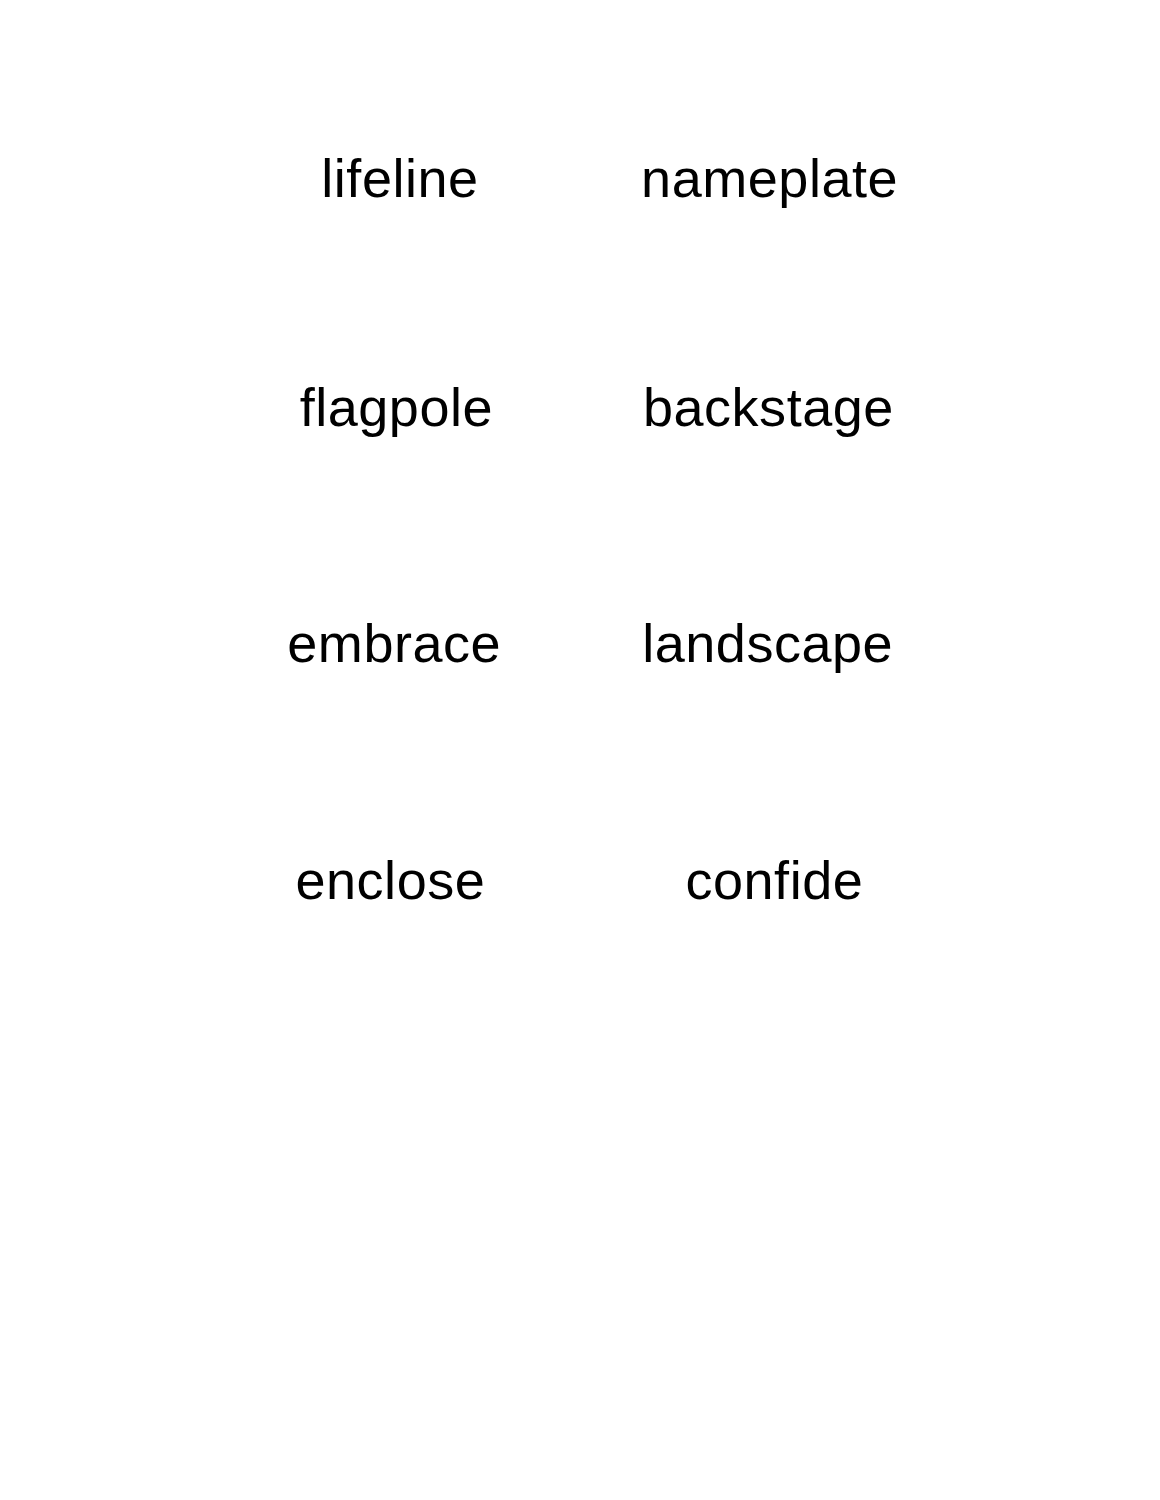lifeline
nameplate
flagpole
backstage
embrace
landscape
enclose
confide